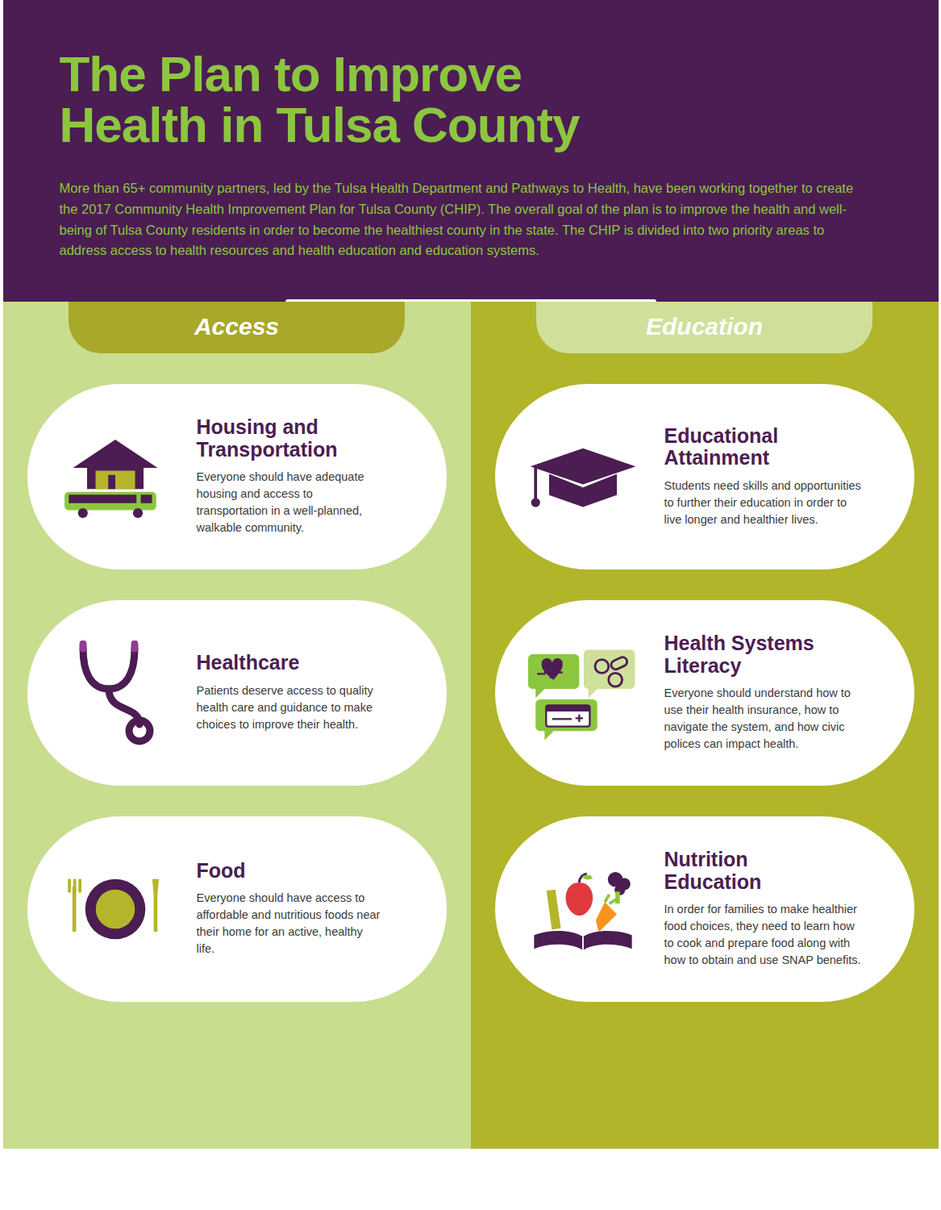The Plan to Improve
Health in Tulsa County
More than 65+ community partners, led by the Tulsa Health Department and Pathways to Health, have been working together to create the 2017 Community Health Improvement Plan for Tulsa County (CHIP). The overall goal of the plan is to improve the health and well-being of Tulsa County residents in order to become the healthiest county in the state. The CHIP is divided into two priority areas to address access to health resources and health education and education systems.
Access
Housing and
Transportation
Everyone should have adequate housing and access to transportation in a well-planned, walkable community.
Healthcare
Patients deserve access to quality health care and guidance to make choices to improve their health.
Food
Everyone should have access to affordable and nutritious foods near their home for an active, healthy life.
Education
Educational
Attainment
Students need skills and opportunities to further their education in order to live longer and healthier lives.
Health Systems
Literacy
Everyone should understand how to use their health insurance, how to navigate the system, and how civic polices can impact health.
Nutrition
Education
In order for families to make healthier food choices, they need to learn how to cook and prepare food along with how to obtain and use SNAP benefits.